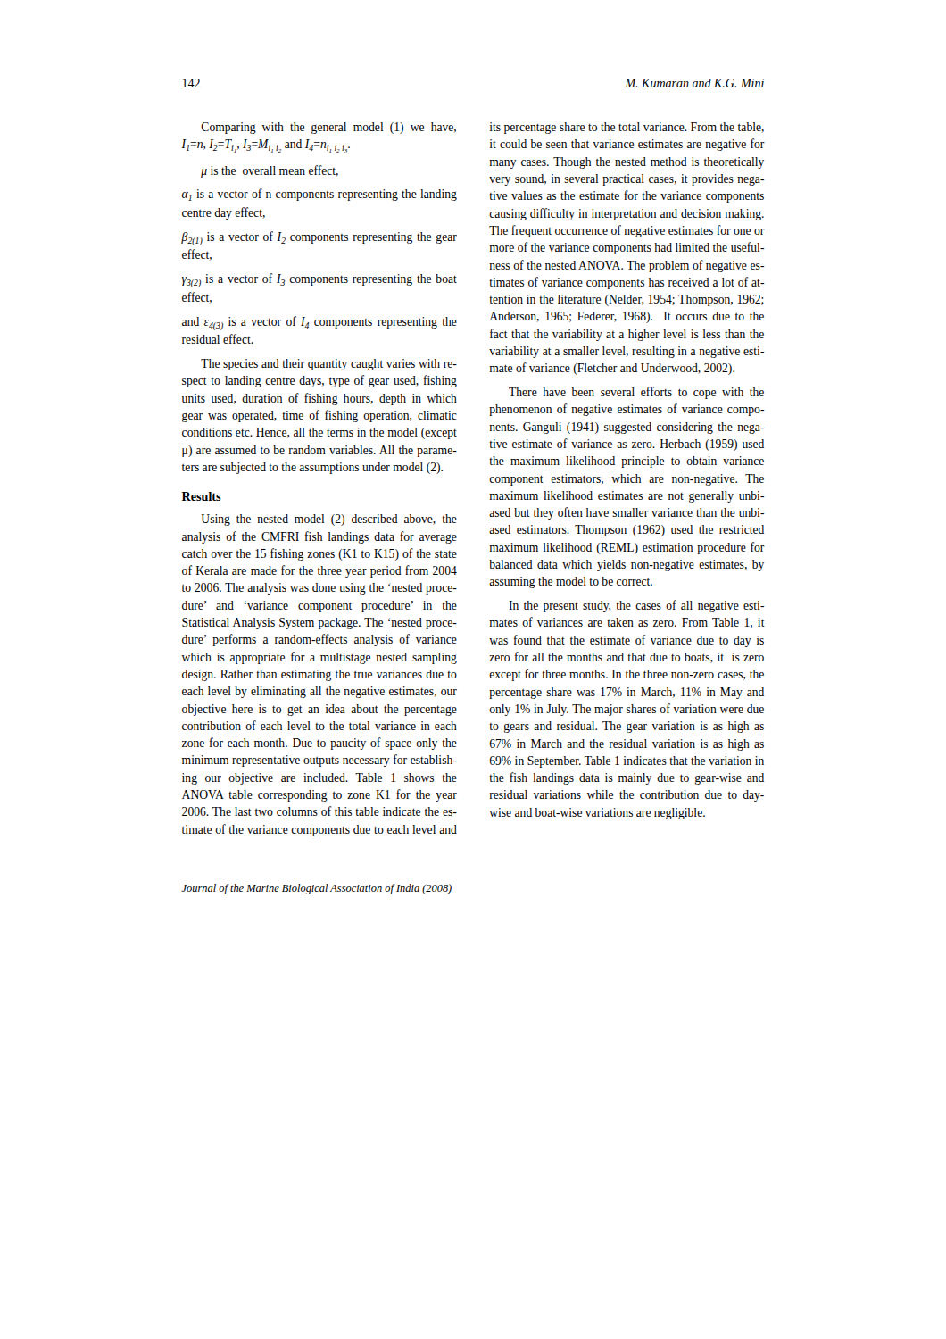142 M. Kumaran and K.G. Mini
Comparing with the general model (1) we have, I1=n, I2=Ti1, I3=Mi1 i2 and I4=ni1 i2 i3.
μ is the overall mean effect,
α1 is a vector of n components representing the landing centre day effect,
β2(1) is a vector of I2 components representing the gear effect,
γ3(2) is a vector of I3 components representing the boat effect,
and ε4(3) is a vector of I4 components representing the residual effect.
The species and their quantity caught varies with respect to landing centre days, type of gear used, fishing units used, duration of fishing hours, depth in which gear was operated, time of fishing operation, climatic conditions etc. Hence, all the terms in the model (except μ) are assumed to be random variables. All the parameters are subjected to the assumptions under model (2).
Results
Using the nested model (2) described above, the analysis of the CMFRI fish landings data for average catch over the 15 fishing zones (K1 to K15) of the state of Kerala are made for the three year period from 2004 to 2006. The analysis was done using the ‘nested procedure’ and ‘variance component procedure’ in the Statistical Analysis System package. The ‘nested procedure’ performs a random-effects analysis of variance which is appropriate for a multistage nested sampling design. Rather than estimating the true variances due to each level by eliminating all the negative estimates, our objective here is to get an idea about the percentage contribution of each level to the total variance in each zone for each month. Due to paucity of space only the minimum representative outputs necessary for establishing our objective are included. Table 1 shows the ANOVA table corresponding to zone K1 for the year 2006. The last two columns of this table indicate the estimate of the variance components due to each level and its percentage share to the total variance. From the table, it could be seen that variance estimates are negative for many cases. Though the nested method is theoretically very sound, in several practical cases, it provides negative values as the estimate for the variance components causing difficulty in interpretation and decision making. The frequent occurrence of negative estimates for one or more of the variance components had limited the usefulness of the nested ANOVA. The problem of negative estimates of variance components has received a lot of attention in the literature (Nelder, 1954; Thompson, 1962; Anderson, 1965; Federer, 1968). It occurs due to the fact that the variability at a higher level is less than the variability at a smaller level, resulting in a negative estimate of variance (Fletcher and Underwood, 2002).
There have been several efforts to cope with the phenomenon of negative estimates of variance components. Ganguli (1941) suggested considering the negative estimate of variance as zero. Herbach (1959) used the maximum likelihood principle to obtain variance component estimators, which are non-negative. The maximum likelihood estimates are not generally unbiased but they often have smaller variance than the unbiased estimators. Thompson (1962) used the restricted maximum likelihood (REML) estimation procedure for balanced data which yields non-negative estimates, by assuming the model to be correct.
In the present study, the cases of all negative estimates of variances are taken as zero. From Table 1, it was found that the estimate of variance due to day is zero for all the months and that due to boats, it is zero except for three months. In the three non-zero cases, the percentage share was 17% in March, 11% in May and only 1% in July. The major shares of variation were due to gears and residual. The gear variation is as high as 67% in March and the residual variation is as high as 69% in September. Table 1 indicates that the variation in the fish landings data is mainly due to gear-wise and residual variations while the contribution due to day-wise and boat-wise variations are negligible.
Journal of the Marine Biological Association of India (2008)